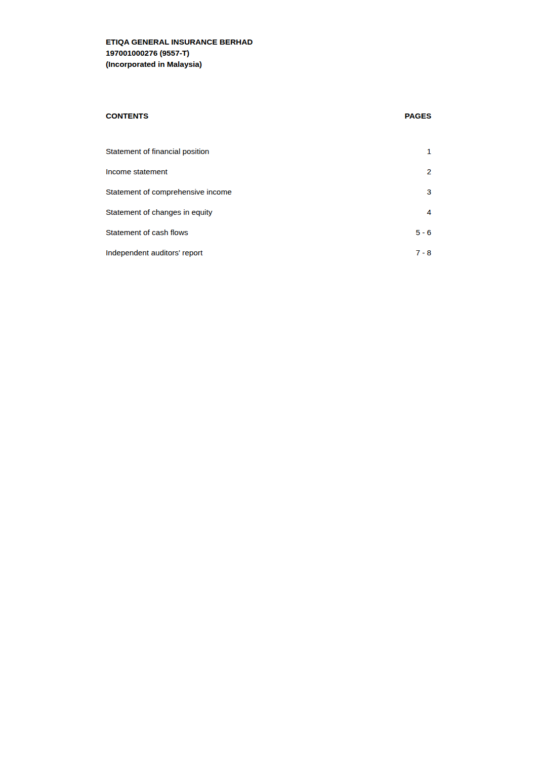ETIQA GENERAL INSURANCE BERHAD
197001000276 (9557-T)
(Incorporated in Malaysia)
CONTENTS PAGES
| Statement of financial position | 1 |
| Income statement | 2 |
| Statement of comprehensive income | 3 |
| Statement of changes in equity | 4 |
| Statement of cash flows | 5 - 6 |
| Independent auditors' report | 7 - 8 |